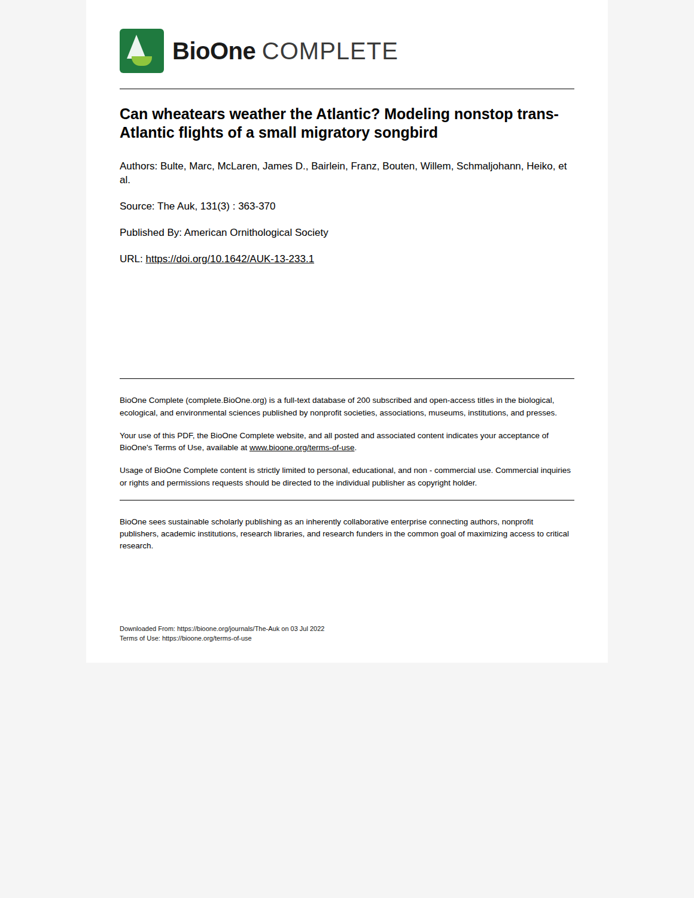Bio One COMPLETE
Can wheatears weather the Atlantic? Modeling nonstop trans-Atlantic flights of a small migratory songbird
Authors: Bulte, Marc, McLaren, James D., Bairlein, Franz, Bouten, Willem, Schmaljohann, Heiko, et al.
Source: The Auk, 131(3) : 363-370
Published By: American Ornithological Society
URL: https://doi.org/10.1642/AUK-13-233.1
BioOne Complete (complete.BioOne.org) is a full-text database of 200 subscribed and open-access titles in the biological, ecological, and environmental sciences published by nonprofit societies, associations, museums, institutions, and presses.
Your use of this PDF, the BioOne Complete website, and all posted and associated content indicates your acceptance of BioOne's Terms of Use, available at www.bioone.org/terms-of-use.
Usage of BioOne Complete content is strictly limited to personal, educational, and non - commercial use. Commercial inquiries or rights and permissions requests should be directed to the individual publisher as copyright holder.
BioOne sees sustainable scholarly publishing as an inherently collaborative enterprise connecting authors, nonprofit publishers, academic institutions, research libraries, and research funders in the common goal of maximizing access to critical research.
Downloaded From: https://bioone.org/journals/The-Auk on 03 Jul 2022
Terms of Use: https://bioone.org/terms-of-use